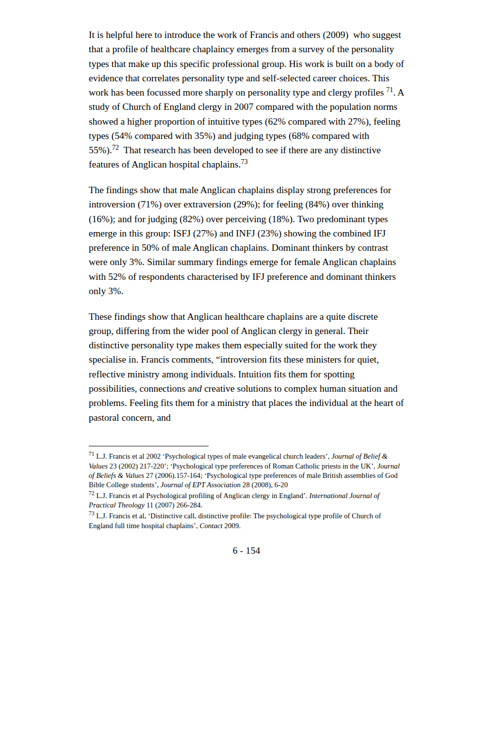It is helpful here to introduce the work of Francis and others (2009) who suggest that a profile of healthcare chaplaincy emerges from a survey of the personality types that make up this specific professional group. His work is built on a body of evidence that correlates personality type and self-selected career choices. This work has been focussed more sharply on personality type and clergy profiles 71. A study of Church of England clergy in 2007 compared with the population norms showed a higher proportion of intuitive types (62% compared with 27%), feeling types (54% compared with 35%) and judging types (68% compared with 55%).72 That research has been developed to see if there are any distinctive features of Anglican hospital chaplains.73
The findings show that male Anglican chaplains display strong preferences for introversion (71%) over extraversion (29%); for feeling (84%) over thinking (16%); and for judging (82%) over perceiving (18%). Two predominant types emerge in this group: ISFJ (27%) and INFJ (23%) showing the combined IFJ preference in 50% of male Anglican chaplains. Dominant thinkers by contrast were only 3%. Similar summary findings emerge for female Anglican chaplains with 52% of respondents characterised by IFJ preference and dominant thinkers only 3%.
These findings show that Anglican healthcare chaplains are a quite discrete group, differing from the wider pool of Anglican clergy in general. Their distinctive personality type makes them especially suited for the work they specialise in. Francis comments, “introversion fits these ministers for quiet, reflective ministry among individuals. Intuition fits them for spotting possibilities, connections and creative solutions to complex human situation and problems. Feeling fits them for a ministry that places the individual at the heart of pastoral concern, and
71 L.J. Francis et al 2002 ‘Psychological types of male evangelical church leaders’, Journal of Belief & Values 23 (2002) 217-220’; ‘Psychological type preferences of Roman Catholic priests in the UK’, Journal of Beliefs & Values 27 (2006).157-164; ‘Psychological type preferences of male British assemblies of God Bible College students’, Journal of EPT Association 28 (2008), 6-20
72 L.J. Francis et al Psychological profiling of Anglican clergy in England’. International Journal of Practical Theology 11 (2007) 266-284.
73 L.J. Francis et al, ‘Distinctive call, distinctive profile: The psychological type profile of Church of England full time hospital chaplains’, Contact 2009.
6 - 154